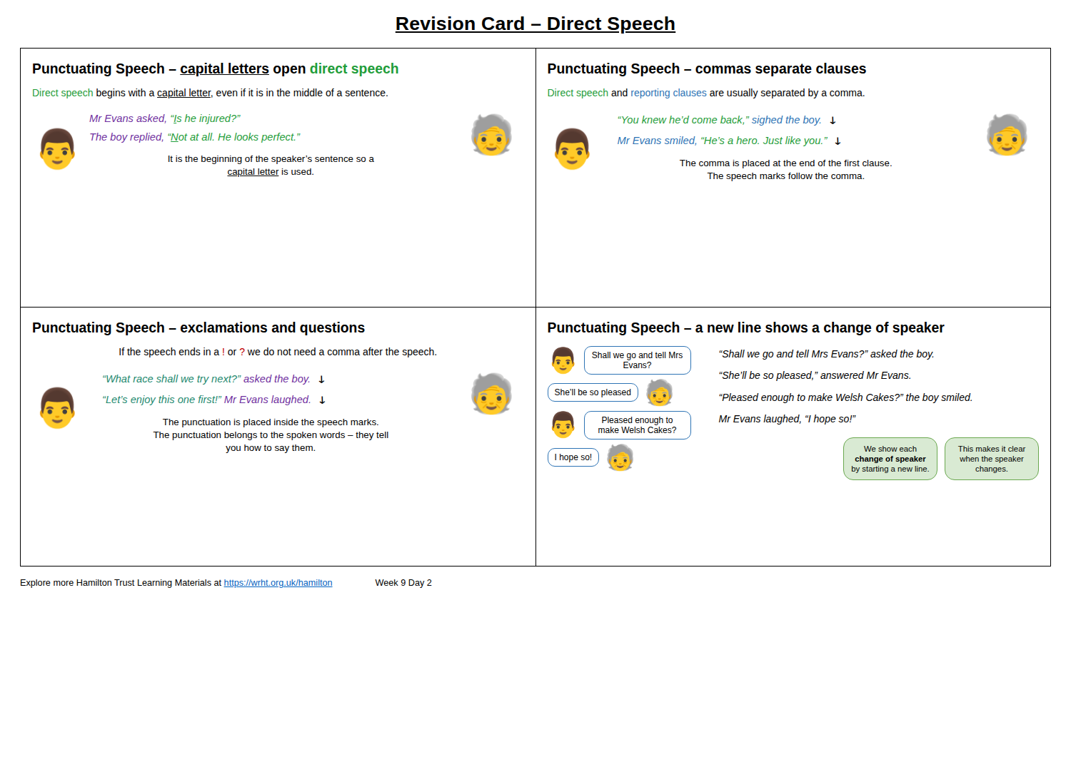Revision Card – Direct Speech
| Punctuating Speech – capital letters open direct speech Direct speech begins with a capital letter , even if it is in the middle of a sentence. 👨 Mr Evans asked, “ I s he injured?” The boy replied, “ N ot at all. He looks perfect.” It is the beginning of the speaker’s sentence so a capital letter is used. 🧓 | Punctuating Speech – commas separate clauses Direct speech and reporting clauses are usually separated by a comma. 👨 “You knew he’d come back,” sighed the boy. ↘ Mr Evans smiled, “He’s a hero. Just like you.” ↘ The comma is placed at the end of the first clause. The speech marks follow the comma. 🧓 |
| Punctuating Speech – exclamations and questions If the speech ends in a ! or ? we do not need a comma after the speech. 👨 “What race shall we try next?” asked the boy. ↘ “Let’s enjoy this one first!” Mr Evans laughed. ↘ The punctuation is placed inside the speech marks. The punctuation belongs to the spoken words – they tell you how to say them. 🧓 | Punctuating Speech – a new line shows a change of speaker 👨 Shall we go and tell Mrs Evans? She’ll be so pleased 🧓 👨 Pleased enough to make Welsh Cakes? I hope so! 🧓 “Shall we go and tell Mrs Evans?” asked the boy. “She’ll be so pleased,” answered Mr Evans. “Pleased enough to make Welsh Cakes?” the boy smiled. Mr Evans laughed, “I hope so!” We show each change of speaker by starting a new line. This makes it clear when the speaker changes. |
Explore more Hamilton Trust Learning Materials at https://wrht.org.uk/hamilton Week 9 Day 2